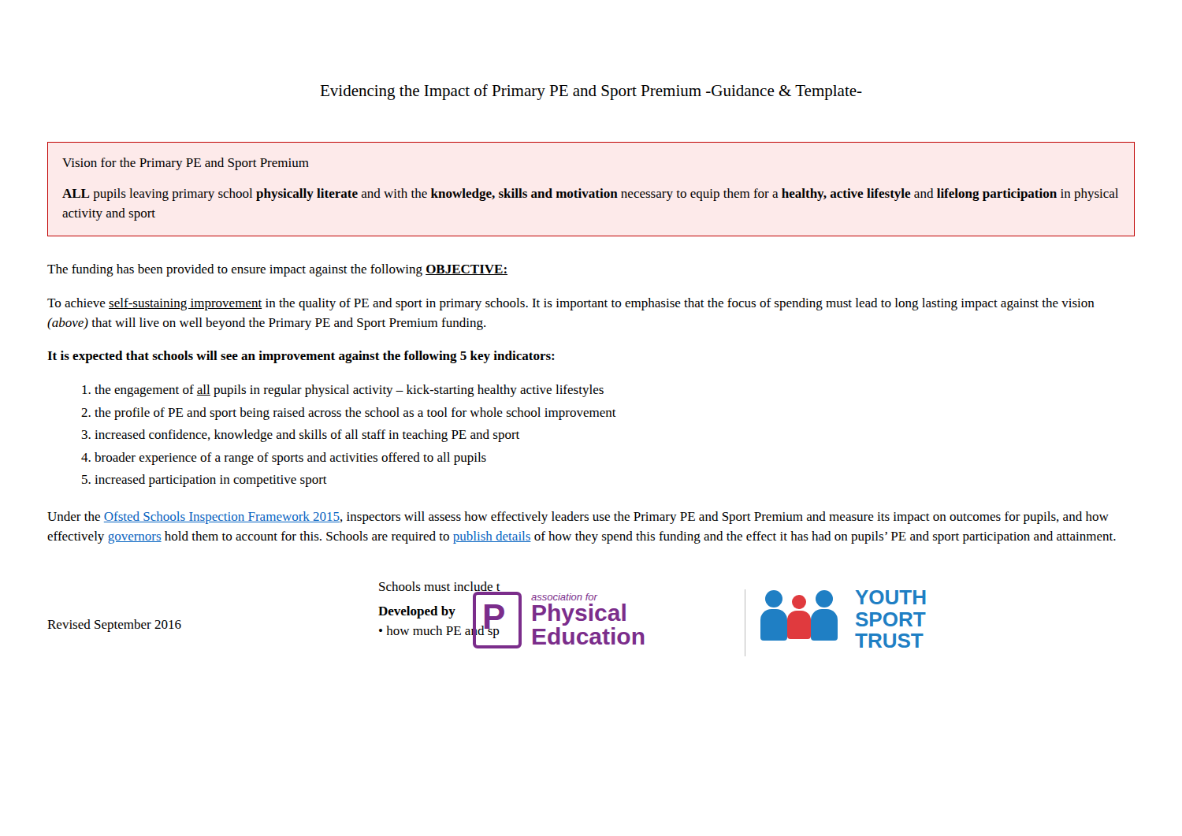Evidencing the Impact of Primary PE and Sport Premium -Guidance & Template-
Vision for the Primary PE and Sport Premium
ALL pupils leaving primary school physically literate and with the knowledge, skills and motivation necessary to equip them for a healthy, active lifestyle and lifelong participation in physical activity and sport
The funding has been provided to ensure impact against the following OBJECTIVE:
To achieve self-sustaining improvement in the quality of PE and sport in primary schools. It is important to emphasise that the focus of spending must lead to long lasting impact against the vision (above) that will live on well beyond the Primary PE and Sport Premium funding.
It is expected that schools will see an improvement against the following 5 key indicators:
the engagement of all pupils in regular physical activity – kick-starting healthy active lifestyles
the profile of PE and sport being raised across the school as a tool for whole school improvement
increased confidence, knowledge and skills of all staff in teaching PE and sport
broader experience of a range of sports and activities offered to all pupils
increased participation in competitive sport
Under the Ofsted Schools Inspection Framework 2015, inspectors will assess how effectively leaders use the Primary PE and Sport Premium and measure its impact on outcomes for pupils, and how effectively governors hold them to account for this. Schools are required to publish details of how they spend this funding and the effect it has had on pupils’ PE and sport participation and attainment.
Revised September 2016
Schools must include t
Developed by
• how much PE and sp
P
association for
Physical
Education
YOUTH SPORT TRUST